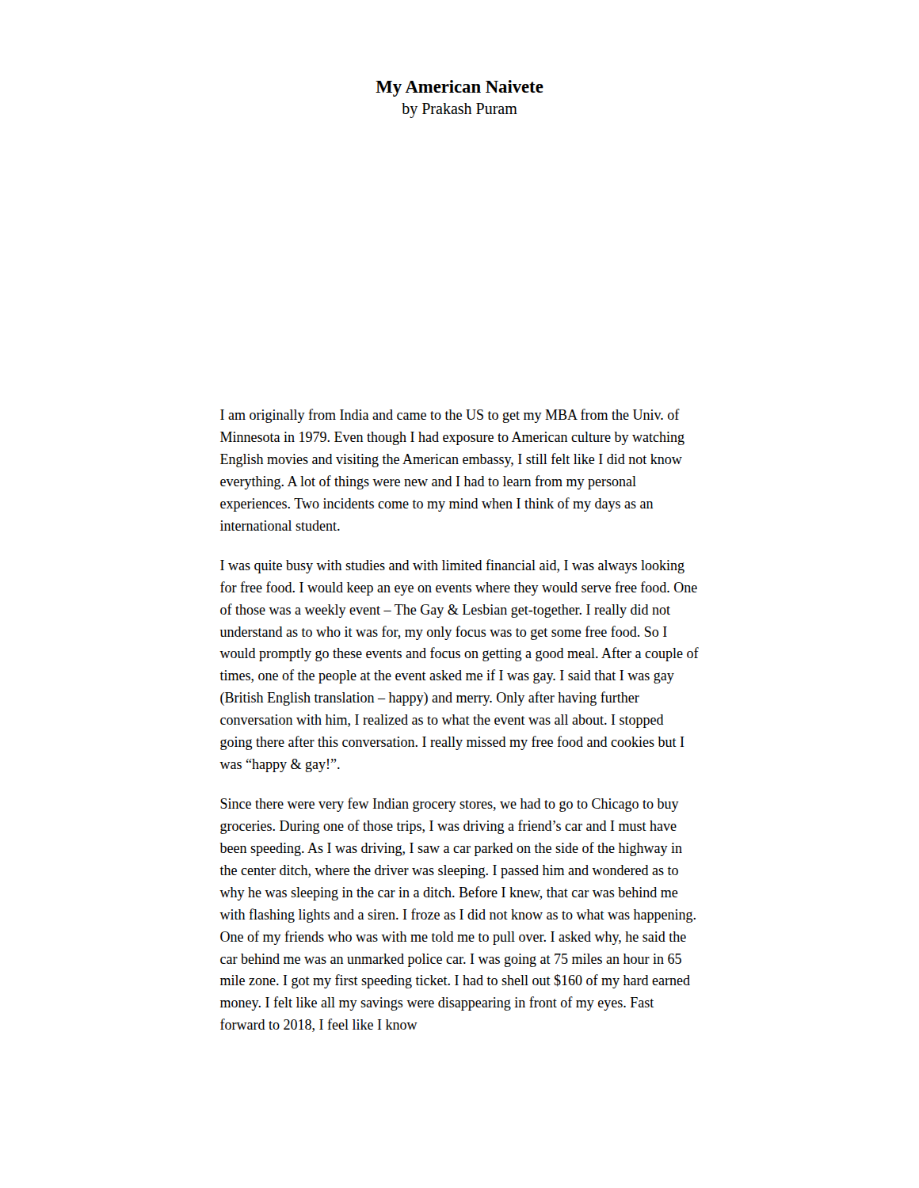My American Naivete
by Prakash Puram
I am originally from India and came to the US to get my MBA from the Univ. of Minnesota in 1979. Even though I had exposure to American culture by watching English movies and visiting the American embassy, I still felt like I did not know everything. A lot of things were new and I had to learn from my personal experiences. Two incidents come to my mind when I think of my days as an international student.
I was quite busy with studies and with limited financial aid, I was always looking for free food. I would keep an eye on events where they would serve free food. One of those was a weekly event – The Gay & Lesbian get-together. I really did not understand as to who it was for, my only focus was to get some free food. So I would promptly go these events and focus on getting a good meal. After a couple of times, one of the people at the event asked me if I was gay. I said that I was gay (British English translation – happy) and merry. Only after having further conversation with him, I realized as to what the event was all about. I stopped going there after this conversation. I really missed my free food and cookies but I was “happy & gay!”.
Since there were very few Indian grocery stores, we had to go to Chicago to buy groceries. During one of those trips, I was driving a friend’s car and I must have been speeding. As I was driving, I saw a car parked on the side of the highway in the center ditch, where the driver was sleeping. I passed him and wondered as to why he was sleeping in the car in a ditch. Before I knew, that car was behind me with flashing lights and a siren. I froze as I did not know as to what was happening. One of my friends who was with me told me to pull over. I asked why, he said the car behind me was an unmarked police car. I was going at 75 miles an hour in 65 mile zone. I got my first speeding ticket. I had to shell out $160 of my hard earned money. I felt like all my savings were disappearing in front of my eyes. Fast forward to 2018, I feel like I know